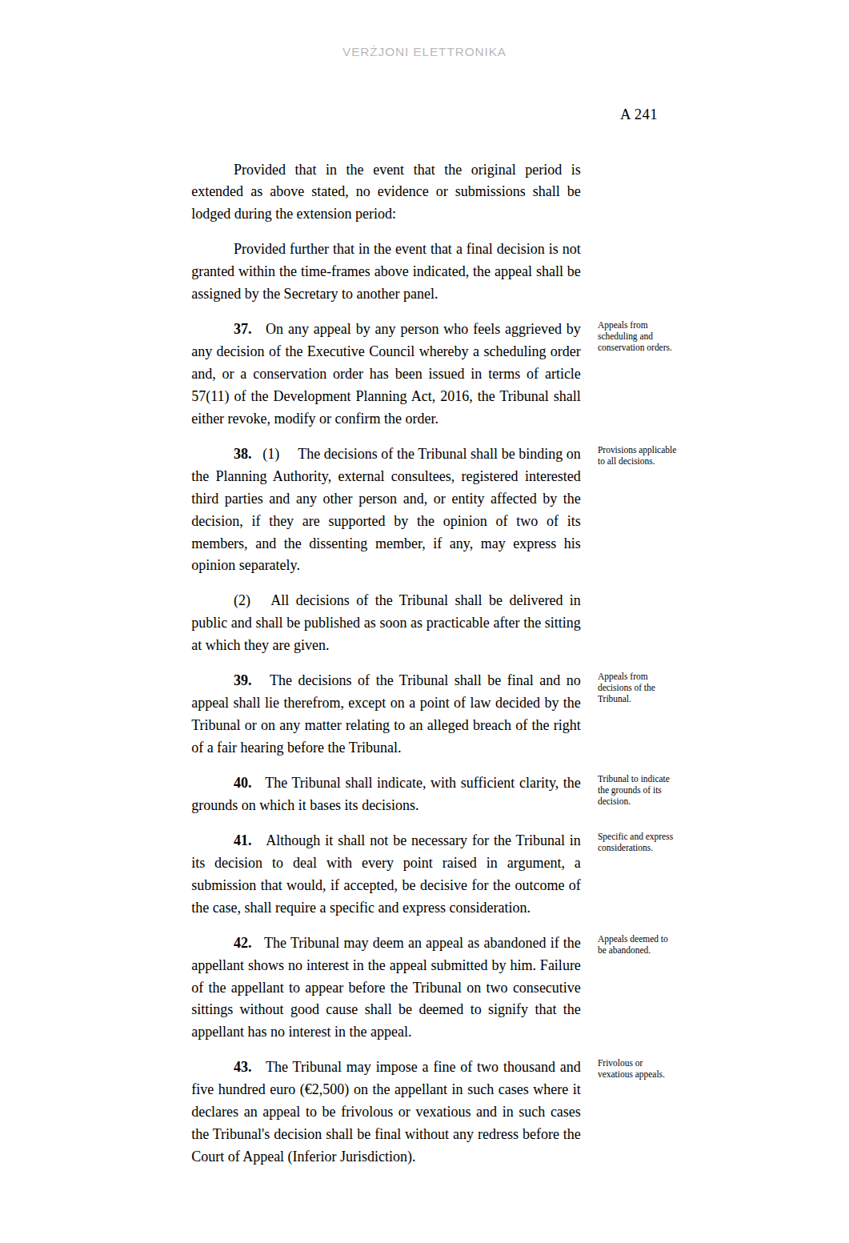VERŻJONI ELETTRONIKA
A 241
Provided that in the event that the original period is extended as above stated, no evidence or submissions shall be lodged during the extension period:
Provided further that in the event that a final decision is not granted within the time-frames above indicated, the appeal shall be assigned by the Secretary to another panel.
37. On any appeal by any person who feels aggrieved by any decision of the Executive Council whereby a scheduling order and, or a conservation order has been issued in terms of article 57(11) of the Development Planning Act, 2016, the Tribunal shall either revoke, modify or confirm the order.
Appeals from scheduling and conservation orders.
38. (1) The decisions of the Tribunal shall be binding on the Planning Authority, external consultees, registered interested third parties and any other person and, or entity affected by the decision, if they are supported by the opinion of two of its members, and the dissenting member, if any, may express his opinion separately.
Provisions applicable to all decisions.
(2) All decisions of the Tribunal shall be delivered in public and shall be published as soon as practicable after the sitting at which they are given.
39. The decisions of the Tribunal shall be final and no appeal shall lie therefrom, except on a point of law decided by the Tribunal or on any matter relating to an alleged breach of the right of a fair hearing before the Tribunal.
Appeals from decisions of the Tribunal.
40. The Tribunal shall indicate, with sufficient clarity, the grounds on which it bases its decisions.
Tribunal to indicate the grounds of its decision.
41. Although it shall not be necessary for the Tribunal in its decision to deal with every point raised in argument, a submission that would, if accepted, be decisive for the outcome of the case, shall require a specific and express consideration.
Specific and express considerations.
42. The Tribunal may deem an appeal as abandoned if the appellant shows no interest in the appeal submitted by him. Failure of the appellant to appear before the Tribunal on two consecutive sittings without good cause shall be deemed to signify that the appellant has no interest in the appeal.
Appeals deemed to be abandoned.
43. The Tribunal may impose a fine of two thousand and five hundred euro (€2,500) on the appellant in such cases where it declares an appeal to be frivolous or vexatious and in such cases the Tribunal's decision shall be final without any redress before the Court of Appeal (Inferior Jurisdiction).
Frivolous or vexatious appeals.